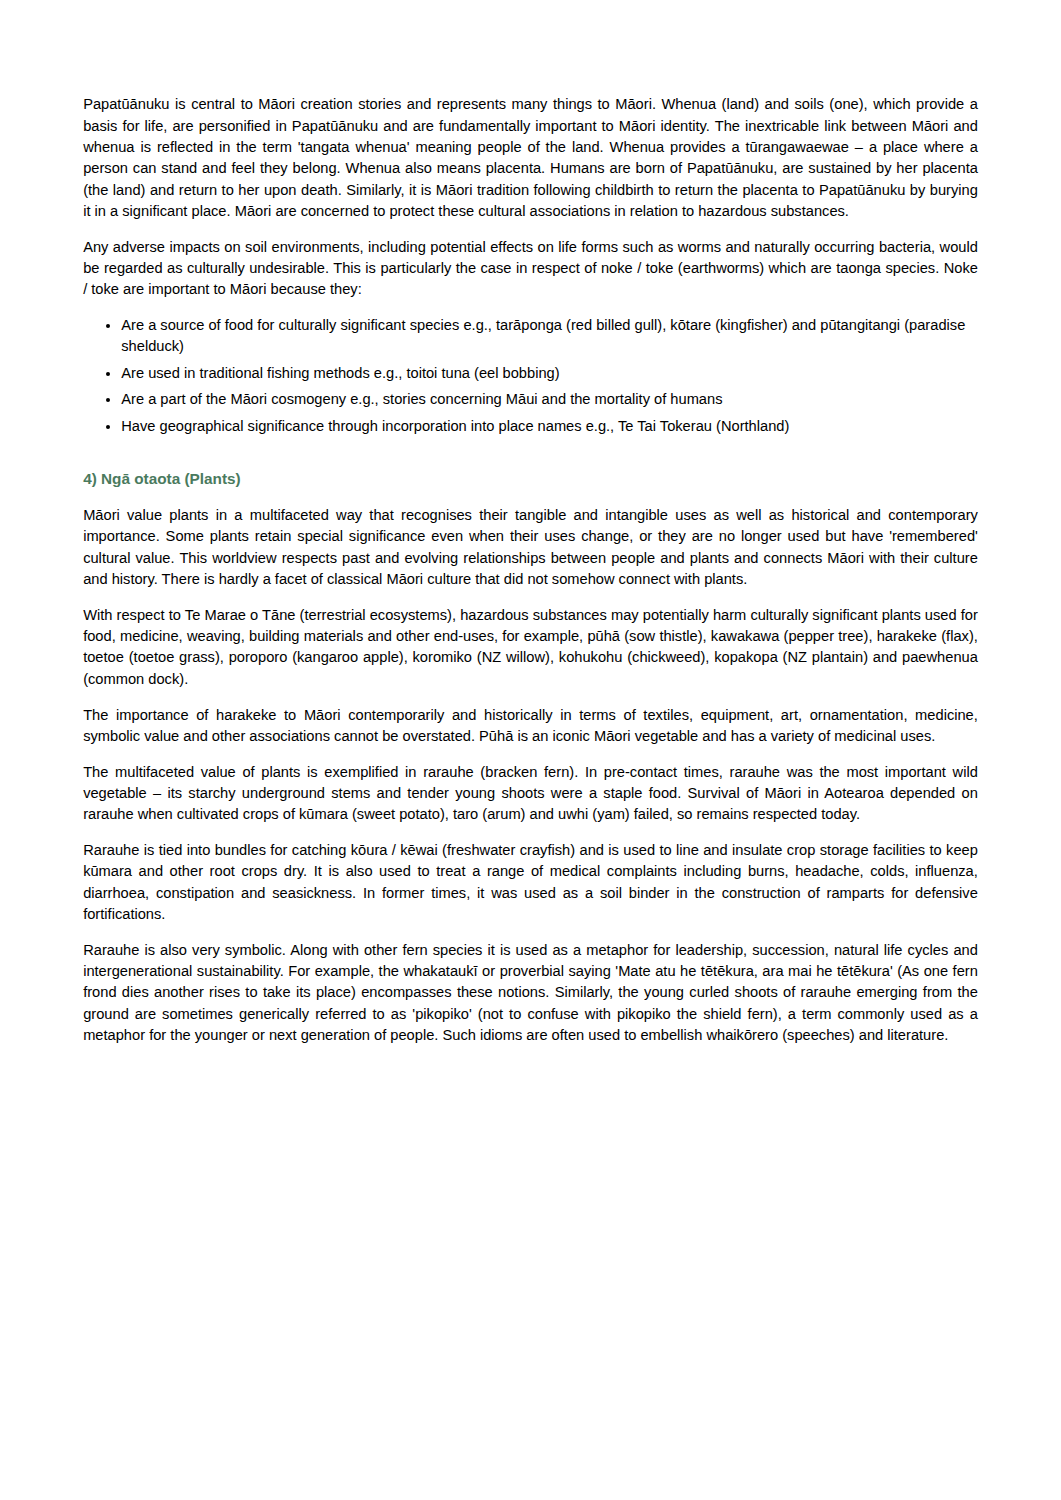Papatūānuku is central to Māori creation stories and represents many things to Māori. Whenua (land) and soils (one), which provide a basis for life, are personified in Papatūānuku and are fundamentally important to Māori identity. The inextricable link between Māori and whenua is reflected in the term 'tangata whenua' meaning people of the land. Whenua provides a tūrangawaewae – a place where a person can stand and feel they belong. Whenua also means placenta. Humans are born of Papatūānuku, are sustained by her placenta (the land) and return to her upon death. Similarly, it is Māori tradition following childbirth to return the placenta to Papatūānuku by burying it in a significant place. Māori are concerned to protect these cultural associations in relation to hazardous substances.
Any adverse impacts on soil environments, including potential effects on life forms such as worms and naturally occurring bacteria, would be regarded as culturally undesirable. This is particularly the case in respect of noke / toke (earthworms) which are taonga species. Noke / toke are important to Māori because they:
Are a source of food for culturally significant species e.g., tarāponga (red billed gull), kōtare (kingfisher) and pūtangitangi (paradise shelduck)
Are used in traditional fishing methods e.g., toitoi tuna (eel bobbing)
Are a part of the Māori cosmogeny e.g., stories concerning Māui and the mortality of humans
Have geographical significance through incorporation into place names e.g., Te Tai Tokerau (Northland)
4) Ngā otaota (Plants)
Māori value plants in a multifaceted way that recognises their tangible and intangible uses as well as historical and contemporary importance. Some plants retain special significance even when their uses change, or they are no longer used but have 'remembered' cultural value. This worldview respects past and evolving relationships between people and plants and connects Māori with their culture and history. There is hardly a facet of classical Māori culture that did not somehow connect with plants.
With respect to Te Marae o Tāne (terrestrial ecosystems), hazardous substances may potentially harm culturally significant plants used for food, medicine, weaving, building materials and other end-uses, for example, pūhā (sow thistle), kawakawa (pepper tree), harakeke (flax), toetoe (toetoe grass), poroporo (kangaroo apple), koromiko (NZ willow), kohukohu (chickweed), kopakopa (NZ plantain) and paewhenua (common dock).
The importance of harakeke to Māori contemporarily and historically in terms of textiles, equipment, art, ornamentation, medicine, symbolic value and other associations cannot be overstated. Pūhā is an iconic Māori vegetable and has a variety of medicinal uses.
The multifaceted value of plants is exemplified in rarauhe (bracken fern). In pre-contact times, rarauhe was the most important wild vegetable – its starchy underground stems and tender young shoots were a staple food. Survival of Māori in Aotearoa depended on rarauhe when cultivated crops of kūmara (sweet potato), taro (arum) and uwhi (yam) failed, so remains respected today.
Rarauhe is tied into bundles for catching kōura / kēwai (freshwater crayfish) and is used to line and insulate crop storage facilities to keep kūmara and other root crops dry. It is also used to treat a range of medical complaints including burns, headache, colds, influenza, diarrhoea, constipation and seasickness. In former times, it was used as a soil binder in the construction of ramparts for defensive fortifications.
Rarauhe is also very symbolic. Along with other fern species it is used as a metaphor for leadership, succession, natural life cycles and intergenerational sustainability. For example, the whakataukī or proverbial saying 'Mate atu he tētēkura, ara mai he tētēkura' (As one fern frond dies another rises to take its place) encompasses these notions. Similarly, the young curled shoots of rarauhe emerging from the ground are sometimes generically referred to as 'pikopiko' (not to confuse with pikopiko the shield fern), a term commonly used as a metaphor for the younger or next generation of people. Such idioms are often used to embellish whaikōrero (speeches) and literature.